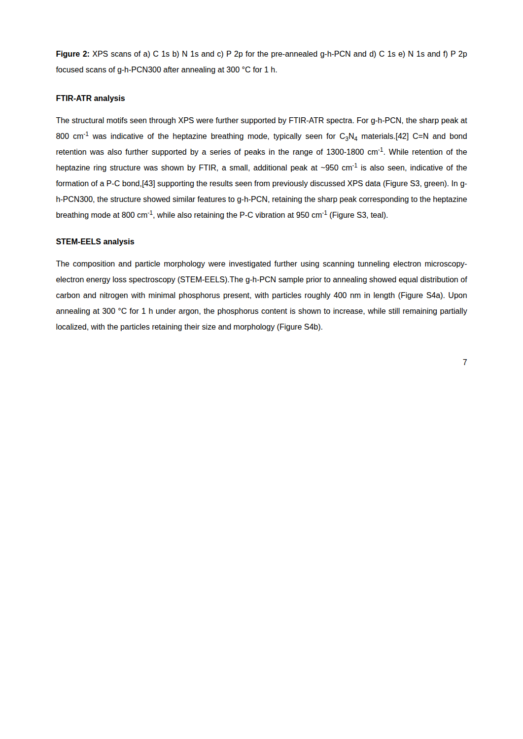Figure 2: XPS scans of a) C 1s b) N 1s and c) P 2p for the pre-annealed g-h-PCN and d) C 1s e) N 1s and f) P 2p focused scans of g-h-PCN300 after annealing at 300 °C for 1 h.
FTIR-ATR analysis
The structural motifs seen through XPS were further supported by FTIR-ATR spectra. For g-h-PCN, the sharp peak at 800 cm-1 was indicative of the heptazine breathing mode, typically seen for C3N4 materials.[42] C=N and bond retention was also further supported by a series of peaks in the range of 1300-1800 cm-1. While retention of the heptazine ring structure was shown by FTIR, a small, additional peak at ~950 cm-1 is also seen, indicative of the formation of a P-C bond,[43] supporting the results seen from previously discussed XPS data (Figure S3, green). In g-h-PCN300, the structure showed similar features to g-h-PCN, retaining the sharp peak corresponding to the heptazine breathing mode at 800 cm-1, while also retaining the P-C vibration at 950 cm-1 (Figure S3, teal).
STEM-EELS analysis
The composition and particle morphology were investigated further using scanning tunneling electron microscopy-electron energy loss spectroscopy (STEM-EELS).The g-h-PCN sample prior to annealing showed equal distribution of carbon and nitrogen with minimal phosphorus present, with particles roughly 400 nm in length (Figure S4a). Upon annealing at 300 °C for 1 h under argon, the phosphorus content is shown to increase, while still remaining partially localized, with the particles retaining their size and morphology (Figure S4b).
7